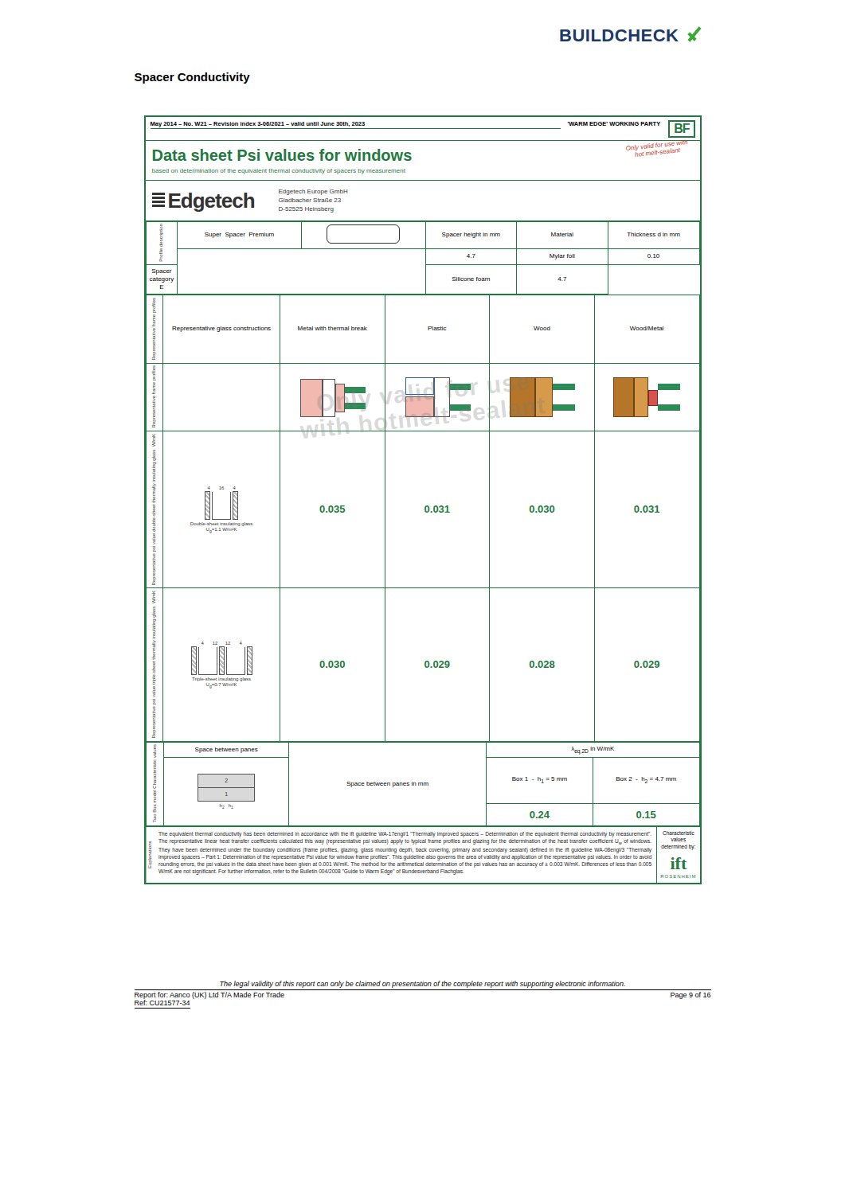BUILD CHECK
Spacer Conductivity
Only valid for use with hotmelt-sealant
May 2014 – No. W21 – Revision index 3-06/2021 – valid until June 30th, 2023
'WARM EDGE' WORKING PARTY
BF
Data sheet Psi values for windows
Only valid for use with
hot melt-sealant
based on determination of the equivalent thermal conductivity of spacers by measurement
Edgetech
Edgetech Europe GmbH
Gladbacher Straße 23
D-52525 Heinsberg
| Profile description | Super Spacer Premium | | Spacer height in mm | Material | Thickness d in mm |
| | 4.7 | Mylar foil | 0.10 |
| Spacer category E | Silicone foam | 4.7 |
| Representative frame profiles | Representative glass constructions | Metal with thermal break | Plastic | Wood | Wood/Metal |
| Representative frame profiles | | | | | |
| Representative psi value double-sheet thermally insulating glass W/mK | 4 16 4 Double-sheet insulating glass U g =1.1 W/m²K | 0.035 | 0.031 | 0.030 | 0.031 |
| Representative psi value triple-sheet thermally insulating glass W/mK | 4 12 12 4 Triple-sheet insulating glass U g =0.7 W/m²K | 0.030 | 0.029 | 0.028 | 0.029 |
| Two Box model Characteristic values | Space between panes | Space between panes in mm | λ eq,2D in W/mK |
| 2 1 h 2 h 1 | Box 1 - h 1 = 5 mm | Box 2 - h 2 = 4.7 mm |
| 0.24 | 0.15 |
| Explanations The equivalent thermal conductivity has been determined in accordance with the ift guideline WA-17engl/1 "Thermally improved spacers – Determination of the equivalent thermal conductivity by measurement". The representative linear heat transfer coefficients calculated this way (representative psi values) apply to typical frame profiles and glazing for the determination of the heat transfer coefficient U w of windows. They have been determined under the boundary conditions (frame profiles, glazing, glass mounting depth, back covering, primary and secondary sealant) defined in the ift guideline WA-08engl/3 "Thermally improved spacers – Part 1: Determination of the representative Psi value for window frame profiles". This guideline also governs the area of validity and application of the representative psi values. In order to avoid rounding errors, the psi values in the data sheet have been given at 0.001 W/mK. The method for the arithmetical determination of the psi values has an accuracy of ± 0.003 W/mK. Differences of less than 0.005 W/mK are not significant. For further information, refer to the Bulletin 004/2008 "Guide to Warm Edge" of Bundesverband Flachglas. Characteristic values determined by: ift ROSENHEIM |
The legal validity of this report can only be claimed on presentation of the complete report with supporting electronic information.
Report for: Aanco (UK) Ltd T/A Made For Trade Page 9 of 16
Ref: CU21577-34